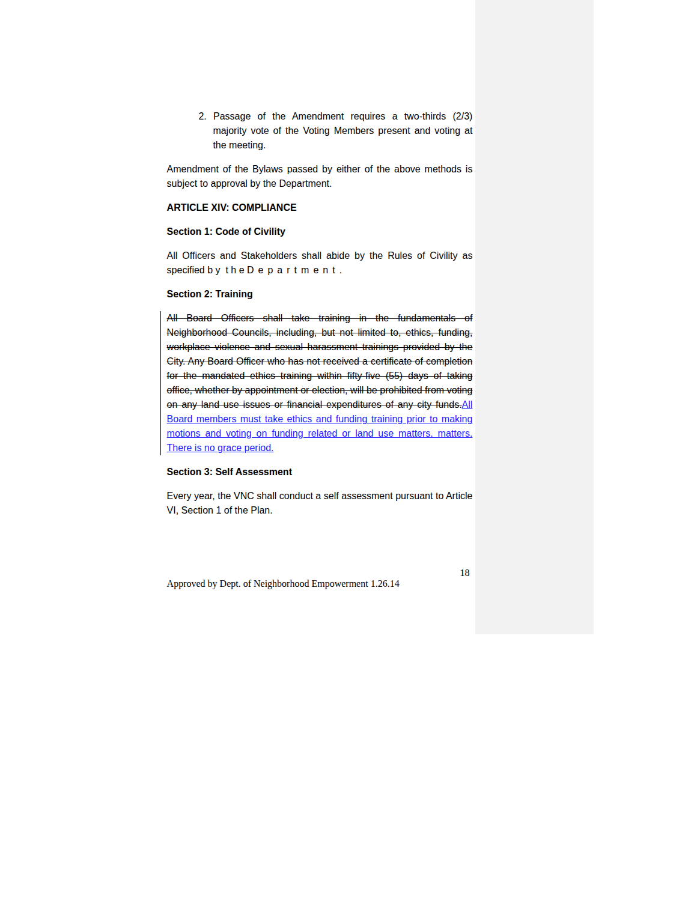2. Passage of the Amendment requires a two-thirds (2/3) majority vote of the Voting Members present and voting at the meeting.
Amendment of the Bylaws passed by either of the above methods is subject to approval by the Department.
ARTICLE XIV: COMPLIANCE
Section 1: Code of Civility
All Officers and Stakeholders shall abide by the Rules of Civility as specified b y t h e D e p a r t m e n t .
Section 2: Training
All Board Officers shall take training in the fundamentals of Neighborhood Councils, including, but not limited to, ethics, funding, workplace violence and sexual harassment trainings provided by the City. Any Board Officer who has not received a certificate of completion for the mandated ethics training within fifty-five (55) days of taking office, whether by appointment or election, will be prohibited from voting on any land use issues or financial expenditures of any city funds. All Board members must take ethics and funding training prior to making motions and voting on funding related or land use matters. matters. There is no grace period.
Section 3: Self Assessment
Every year, the VNC shall conduct a self assessment pursuant to Article VI, Section 1 of the Plan.
Approved by Dept. of Neighborhood Empowerment 1.26.14 18